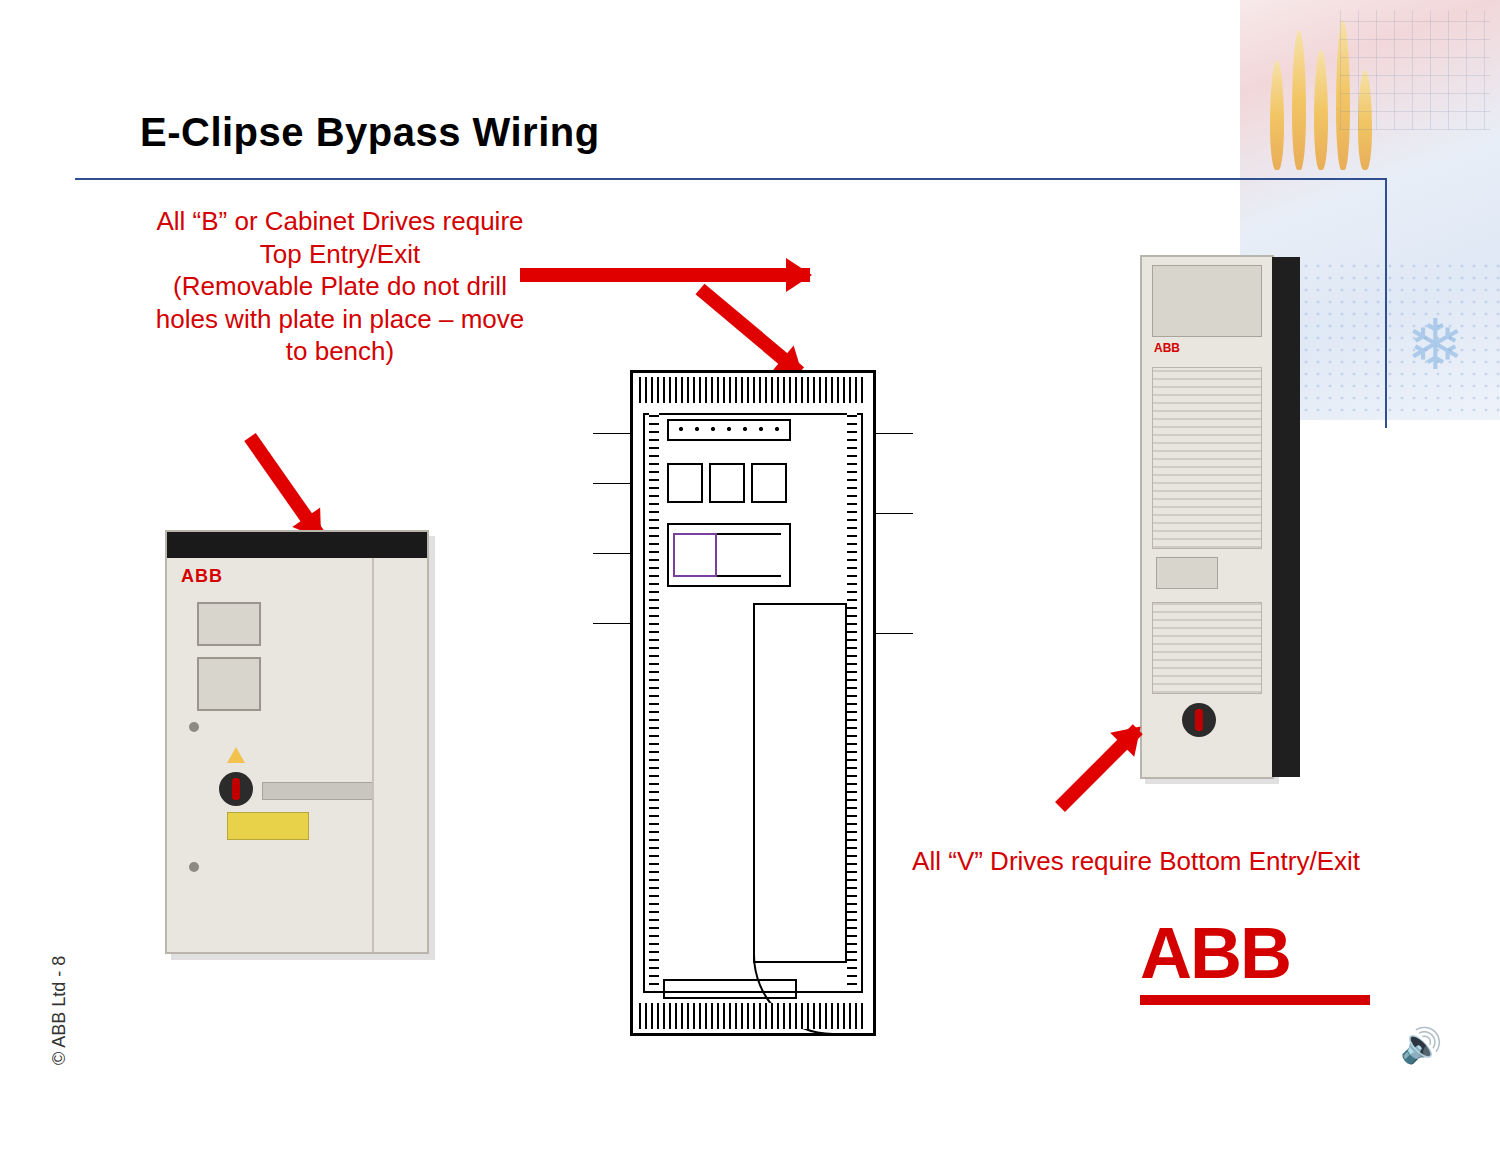❄
E-Clipse Bypass Wiring
All “B” or Cabinet Drives require
Top Entry/Exit
(Removable Plate do not drill holes with plate in place – move to bench)
ABB
ABB
All “V” Drives require Bottom Entry/Exit
ABB
🔊
© ABB Ltd - 8